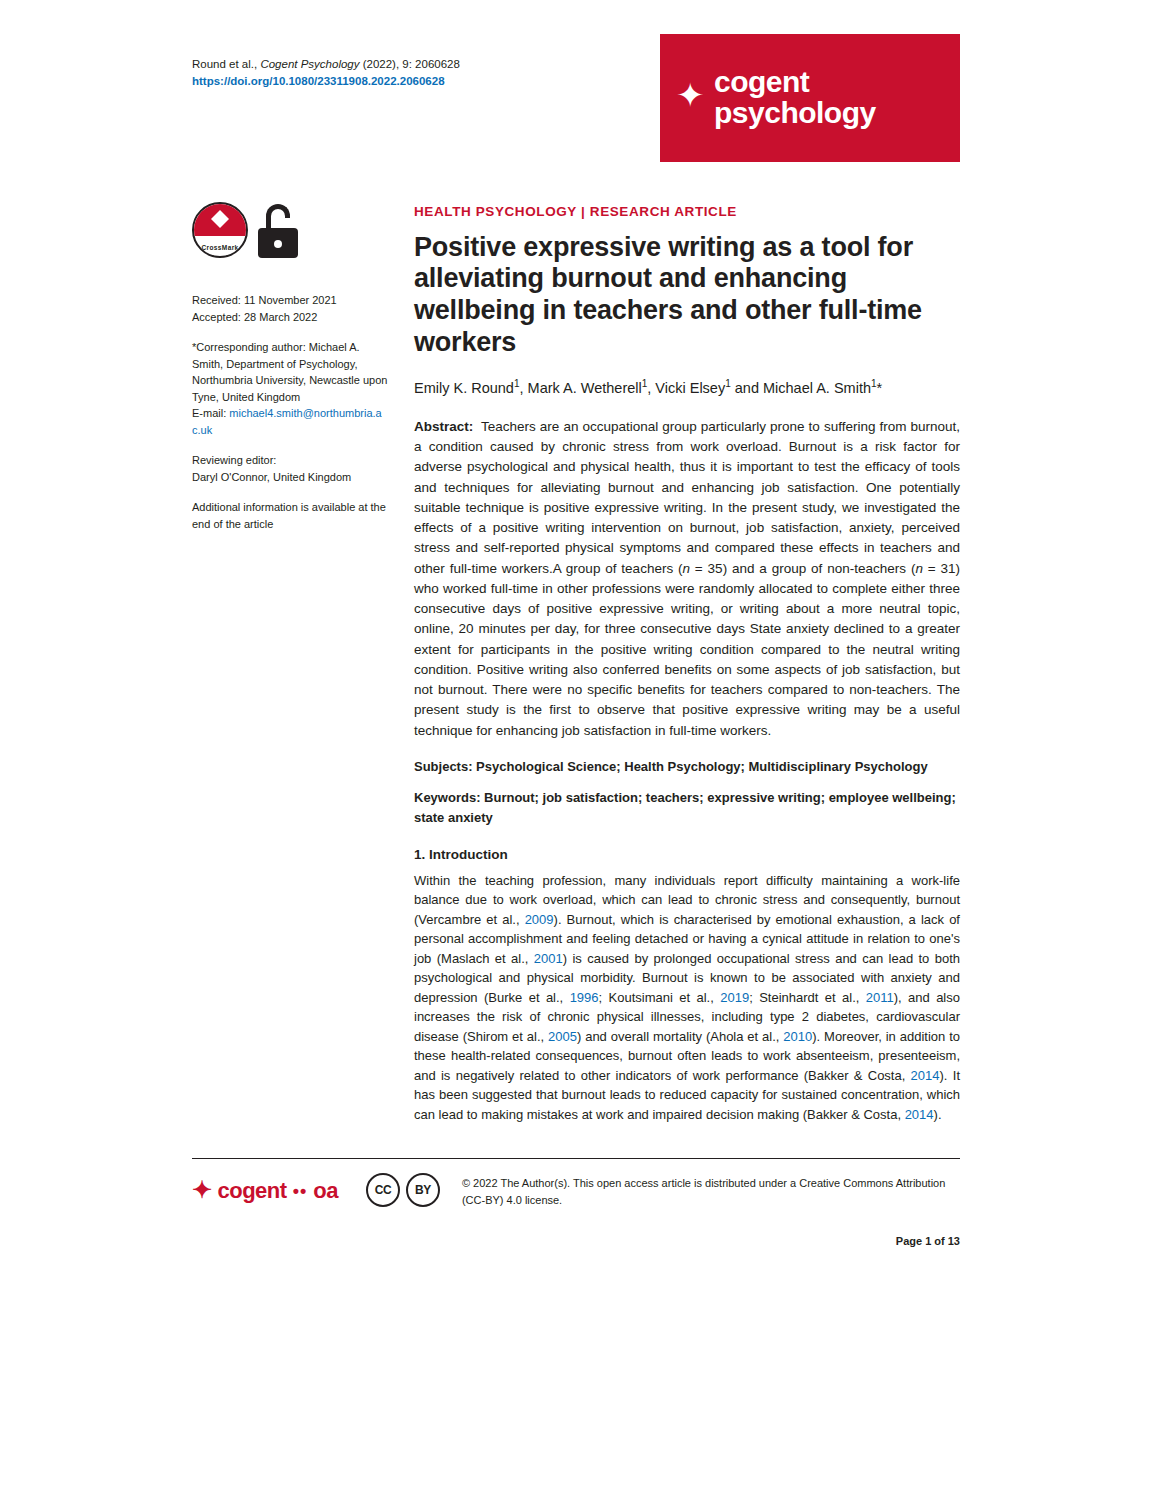Round et al., Cogent Psychology (2022), 9: 2060628
https://doi.org/10.1080/23311908.2022.2060628
✦
cogent psychology
CrossMark
Received: 11 November 2021
Accepted: 28 March 2022
*Corresponding author: Michael A. Smith, Department of Psychology, Northumbria University, Newcastle upon Tyne, United Kingdom
E-mail: michael4.smith@northumbria.ac.uk
Reviewing editor:
Daryl O'Connor, United Kingdom
Additional information is available at the end of the article
HEALTH PSYCHOLOGY | RESEARCH ARTICLE
Positive expressive writing as a tool for alleviating burnout and enhancing wellbeing in teachers and other full-time workers
Emily K. Round1, Mark A. Wetherell1, Vicki Elsey1 and Michael A. Smith1*
Abstract: Teachers are an occupational group particularly prone to suffering from burnout, a condition caused by chronic stress from work overload. Burnout is a risk factor for adverse psychological and physical health, thus it is important to test the efficacy of tools and techniques for alleviating burnout and enhancing job satisfaction. One potentially suitable technique is positive expressive writing. In the present study, we investigated the effects of a positive writing intervention on burnout, job satisfaction, anxiety, perceived stress and self-reported physical symptoms and compared these effects in teachers and other full-time workers.A group of teachers (n = 35) and a group of non-teachers (n = 31) who worked full-time in other professions were randomly allocated to complete either three consecutive days of positive expressive writing, or writing about a more neutral topic, online, 20 minutes per day, for three consecutive days State anxiety declined to a greater extent for participants in the positive writing condition compared to the neutral writing condition. Positive writing also conferred benefits on some aspects of job satisfaction, but not burnout. There were no specific benefits for teachers compared to non-teachers. The present study is the first to observe that positive expressive writing may be a useful technique for enhancing job satisfaction in full-time workers.
Subjects: Psychological Science; Health Psychology; Multidisciplinary Psychology
Keywords: Burnout; job satisfaction; teachers; expressive writing; employee wellbeing; state anxiety
1. Introduction
Within the teaching profession, many individuals report difficulty maintaining a work-life balance due to work overload, which can lead to chronic stress and consequently, burnout (Vercambre et al., 2009). Burnout, which is characterised by emotional exhaustion, a lack of personal accomplishment and feeling detached or having a cynical attitude in relation to one's job (Maslach et al., 2001) is caused by prolonged occupational stress and can lead to both psychological and physical morbidity. Burnout is known to be associated with anxiety and depression (Burke et al., 1996; Koutsimani et al., 2019; Steinhardt et al., 2011), and also increases the risk of chronic physical illnesses, including type 2 diabetes, cardiovascular disease (Shirom et al., 2005) and overall mortality (Ahola et al., 2010). Moreover, in addition to these health-related consequences, burnout often leads to work absenteeism, presenteeism, and is negatively related to other indicators of work performance (Bakker & Costa, 2014). It has been suggested that burnout leads to reduced capacity for sustained concentration, which can lead to making mistakes at work and impaired decision making (Bakker & Costa, 2014).
✦ cogent •• oa
CC
BY
© 2022 The Author(s). This open access article is distributed under a Creative Commons Attribution (CC-BY) 4.0 license.
Page 1 of 13